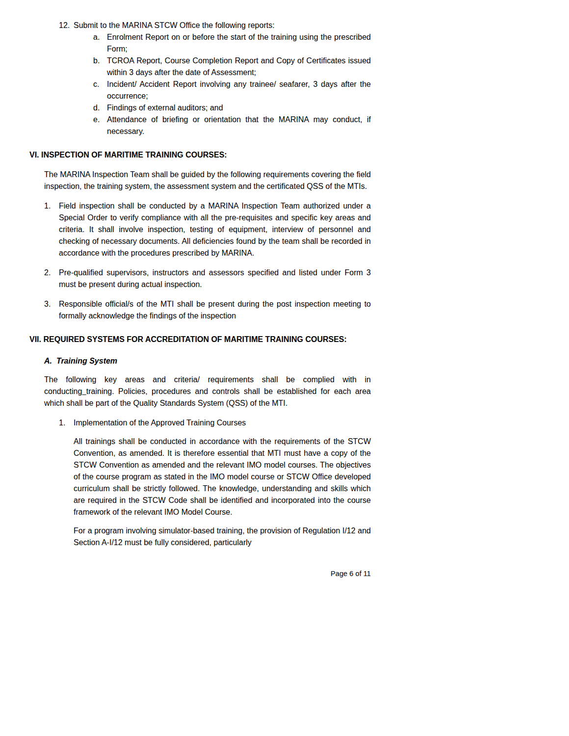Submit to the MARINA STCW Office the following reports:
Enrolment Report on or before the start of the training using the prescribed Form;
TCROA Report, Course Completion Report and Copy of Certificates issued within 3 days after the date of Assessment;
Incident/ Accident Report involving any trainee/ seafarer, 3 days after the occurrence;
Findings of external auditors; and
Attendance of briefing or orientation that the MARINA may conduct, if necessary.
VI. INSPECTION OF MARITIME TRAINING COURSES:
The MARINA Inspection Team shall be guided by the following requirements covering the field inspection, the training system, the assessment system and the certificated QSS of the MTIs.
Field inspection shall be conducted by a MARINA Inspection Team authorized under a Special Order to verify compliance with all the pre-requisites and specific key areas and criteria. It shall involve inspection, testing of equipment, interview of personnel and checking of necessary documents. All deficiencies found by the team shall be recorded in accordance with the procedures prescribed by MARINA.
Pre-qualified supervisors, instructors and assessors specified and listed under Form 3 must be present during actual inspection.
Responsible official/s of the MTI shall be present during the post inspection meeting to formally acknowledge the findings of the inspection
VII. REQUIRED SYSTEMS FOR ACCREDITATION OF MARITIME TRAINING COURSES:
A. Training System
The following key areas and criteria/ requirements shall be complied with in conducting training. Policies, procedures and controls shall be established for each area which shall be part of the Quality Standards System (QSS) of the MTI.
Implementation of the Approved Training Courses
All trainings shall be conducted in accordance with the requirements of the STCW Convention, as amended. It is therefore essential that MTI must have a copy of the STCW Convention as amended and the relevant IMO model courses. The objectives of the course program as stated in the IMO model course or STCW Office developed curriculum shall be strictly followed. The knowledge, understanding and skills which are required in the STCW Code shall be identified and incorporated into the course framework of the relevant IMO Model Course.
For a program involving simulator-based training, the provision of Regulation I/12 and Section A-I/12 must be fully considered, particularly
Page 6 of 11